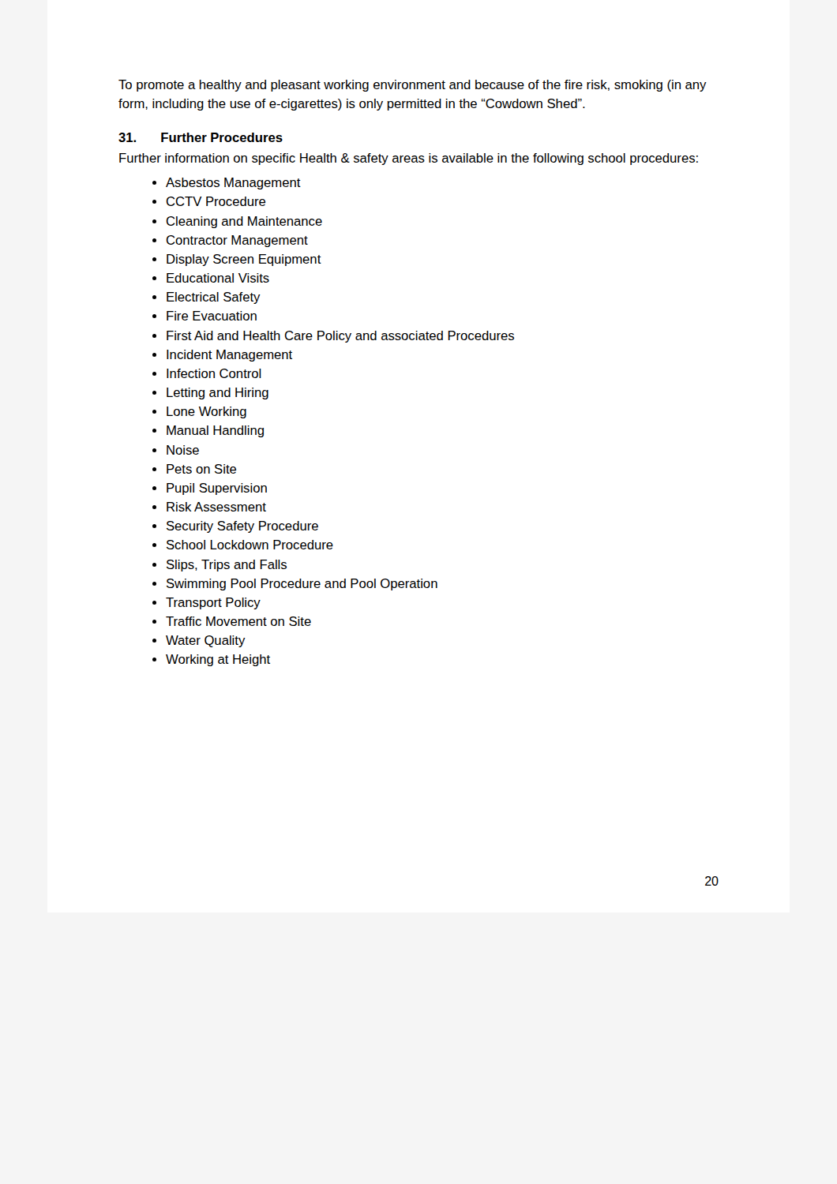To promote a healthy and pleasant working environment and because of the fire risk, smoking (in any form, including the use of e-cigarettes) is only permitted in the “Cowdown Shed”.
31. Further Procedures
Further information on specific Health & safety areas is available in the following school procedures:
Asbestos Management
CCTV Procedure
Cleaning and Maintenance
Contractor Management
Display Screen Equipment
Educational Visits
Electrical Safety
Fire Evacuation
First Aid and Health Care Policy and associated Procedures
Incident Management
Infection Control
Letting and Hiring
Lone Working
Manual Handling
Noise
Pets on Site
Pupil Supervision
Risk Assessment
Security Safety Procedure
School Lockdown Procedure
Slips, Trips and Falls
Swimming Pool Procedure and Pool Operation
Transport Policy
Traffic Movement on Site
Water Quality
Working at Height
20